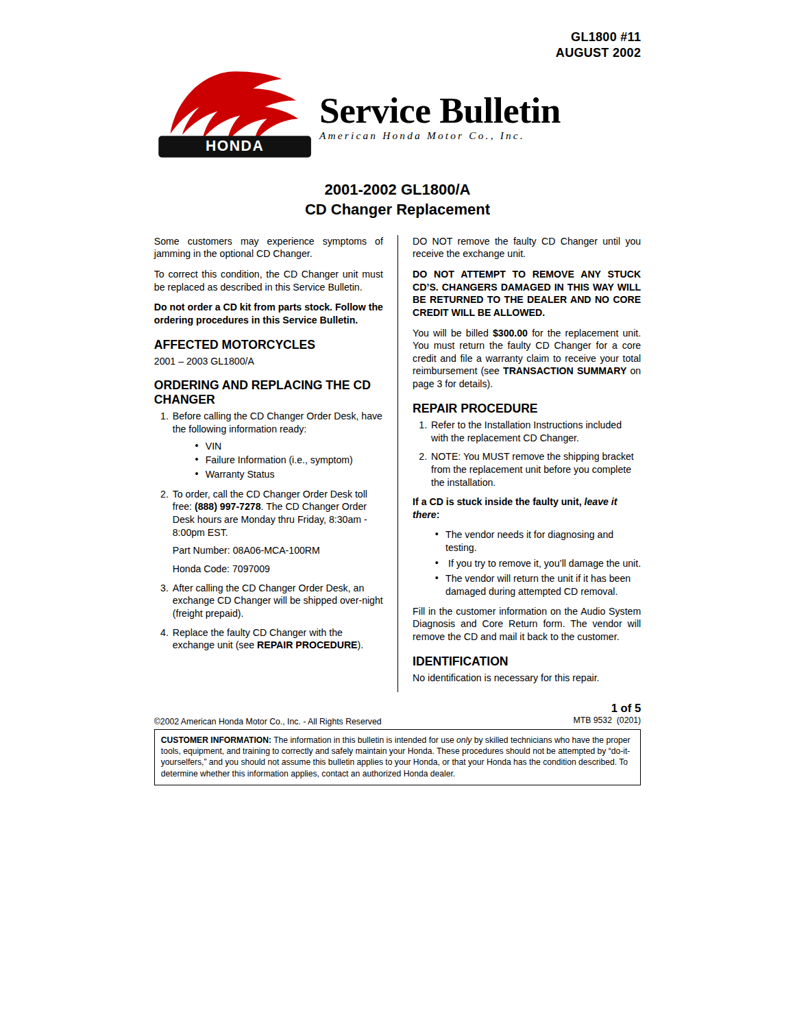GL1800 #11
AUGUST 2002
HONDA
Service Bulletin
American Honda Motor Co., Inc.
2001-2002 GL1800/A
CD Changer Replacement
Some customers may experience symptoms of jamming in the optional CD Changer.
To correct this condition, the CD Changer unit must be replaced as described in this Service Bulletin.
Do not order a CD kit from parts stock. Follow the ordering procedures in this Service Bulletin.
AFFECTED MOTORCYCLES
2001 – 2003 GL1800/A
ORDERING AND REPLACING THE CD CHANGER
Before calling the CD Changer Order Desk, have the following information ready:
VIN
Failure Information (i.e., symptom)
Warranty Status
To order, call the CD Changer Order Desk toll free: (888) 997-7278. The CD Changer Order Desk hours are Monday thru Friday, 8:30am - 8:00pm EST.
Part Number: 08A06-MCA-100RM
Honda Code: 7097009
After calling the CD Changer Order Desk, an exchange CD Changer will be shipped over-night (freight prepaid).
Replace the faulty CD Changer with the exchange unit (see REPAIR PROCEDURE).
DO NOT remove the faulty CD Changer until you receive the exchange unit.
DO NOT ATTEMPT TO REMOVE ANY STUCK CD’S. CHANGERS DAMAGED IN THIS WAY WILL BE RETURNED TO THE DEALER AND NO CORE CREDIT WILL BE ALLOWED.
You will be billed $300.00 for the replacement unit. You must return the faulty CD Changer for a core credit and file a warranty claim to receive your total reimbursement (see TRANSACTION SUMMARY on page 3 for details).
REPAIR PROCEDURE
Refer to the Installation Instructions included with the replacement CD Changer.
NOTE: You MUST remove the shipping bracket from the replacement unit before you complete the installation.
If a CD is stuck inside the faulty unit, leave it there:
The vendor needs it for diagnosing and testing.
If you try to remove it, you’ll damage the unit.
The vendor will return the unit if it has been damaged during attempted CD removal.
Fill in the customer information on the Audio System Diagnosis and Core Return form. The vendor will remove the CD and mail it back to the customer.
IDENTIFICATION
No identification is necessary for this repair.
©2002 American Honda Motor Co., Inc. - All Rights Reserved
1 of 5
MTB 9532 (0201)
CUSTOMER INFORMATION: The information in this bulletin is intended for use only by skilled technicians who have the proper tools, equipment, and training to correctly and safely maintain your Honda. These procedures should not be attempted by “do-it-yourselfers,” and you should not assume this bulletin applies to your Honda, or that your Honda has the condition described. To determine whether this information applies, contact an authorized Honda dealer.